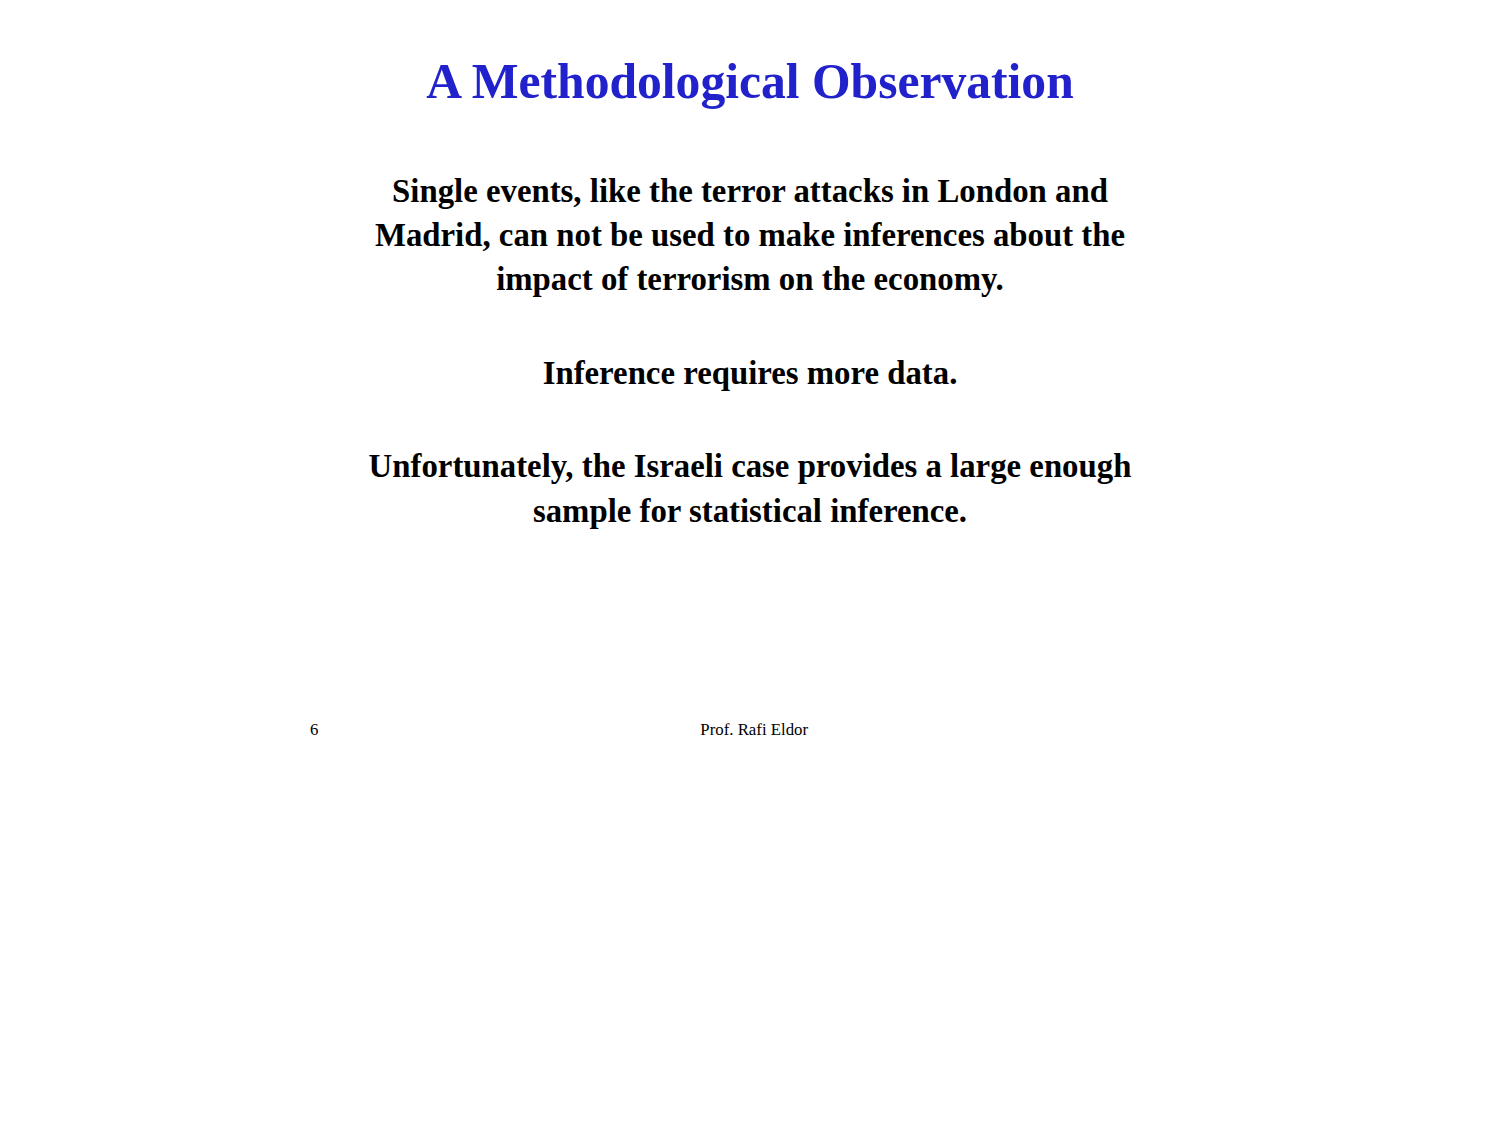A Methodological Observation
Single events, like the terror attacks in London and Madrid, can not be used to make inferences about the impact of terrorism on the economy.
Inference requires more data.
Unfortunately, the Israeli case provides a large enough sample for statistical inference.
6
Prof. Rafi Eldor